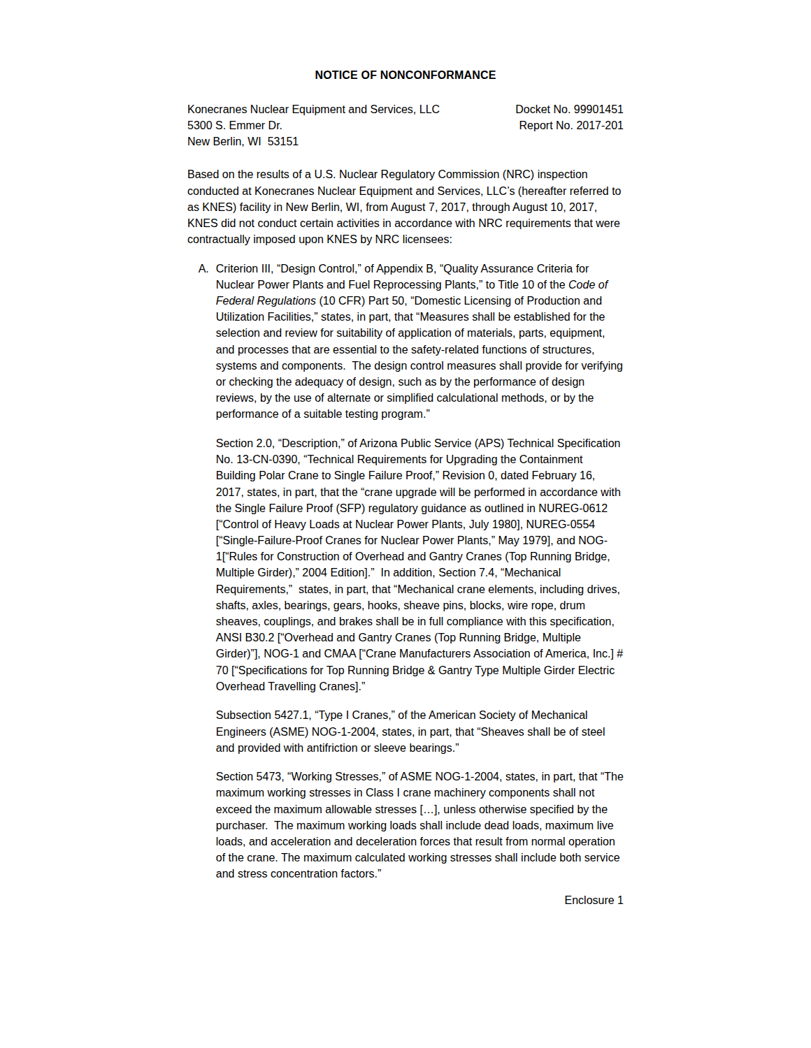NOTICE OF NONCONFORMANCE
Konecranes Nuclear Equipment and Services, LLC
Docket No. 99901451
5300 S. Emmer Dr.
Report No. 2017-201
New Berlin, WI 53151
Based on the results of a U.S. Nuclear Regulatory Commission (NRC) inspection conducted at Konecranes Nuclear Equipment and Services, LLC’s (hereafter referred to as KNES) facility in New Berlin, WI, from August 7, 2017, through August 10, 2017, KNES did not conduct certain activities in accordance with NRC requirements that were contractually imposed upon KNES by NRC licensees:
Criterion III, “Design Control,” of Appendix B, “Quality Assurance Criteria for Nuclear Power Plants and Fuel Reprocessing Plants,” to Title 10 of the Code of Federal Regulations (10 CFR) Part 50, “Domestic Licensing of Production and Utilization Facilities,” states, in part, that “Measures shall be established for the selection and review for suitability of application of materials, parts, equipment, and processes that are essential to the safety-related functions of structures, systems and components. The design control measures shall provide for verifying or checking the adequacy of design, such as by the performance of design reviews, by the use of alternate or simplified calculational methods, or by the performance of a suitable testing program.”
Section 2.0, “Description,” of Arizona Public Service (APS) Technical Specification No. 13-CN-0390, “Technical Requirements for Upgrading the Containment Building Polar Crane to Single Failure Proof,” Revision 0, dated February 16, 2017, states, in part, that the “crane upgrade will be performed in accordance with the Single Failure Proof (SFP) regulatory guidance as outlined in NUREG-0612 [“Control of Heavy Loads at Nuclear Power Plants, July 1980], NUREG-0554 [“Single-Failure-Proof Cranes for Nuclear Power Plants,” May 1979], and NOG-1[“Rules for Construction of Overhead and Gantry Cranes (Top Running Bridge, Multiple Girder),” 2004 Edition].” In addition, Section 7.4, “Mechanical Requirements,” states, in part, that “Mechanical crane elements, including drives, shafts, axles, bearings, gears, hooks, sheave pins, blocks, wire rope, drum sheaves, couplings, and brakes shall be in full compliance with this specification, ANSI B30.2 [“Overhead and Gantry Cranes (Top Running Bridge, Multiple Girder)”], NOG-1 and CMAA [“Crane Manufacturers Association of America, Inc.] # 70 [“Specifications for Top Running Bridge & Gantry Type Multiple Girder Electric Overhead Travelling Cranes].”
Subsection 5427.1, “Type I Cranes,” of the American Society of Mechanical Engineers (ASME) NOG-1-2004, states, in part, that “Sheaves shall be of steel and provided with antifriction or sleeve bearings.”
Section 5473, “Working Stresses,” of ASME NOG-1-2004, states, in part, that “The maximum working stresses in Class I crane machinery components shall not exceed the maximum allowable stresses […], unless otherwise specified by the purchaser. The maximum working loads shall include dead loads, maximum live loads, and acceleration and deceleration forces that result from normal operation of the crane. The maximum calculated working stresses shall include both service and stress concentration factors.”
Enclosure 1